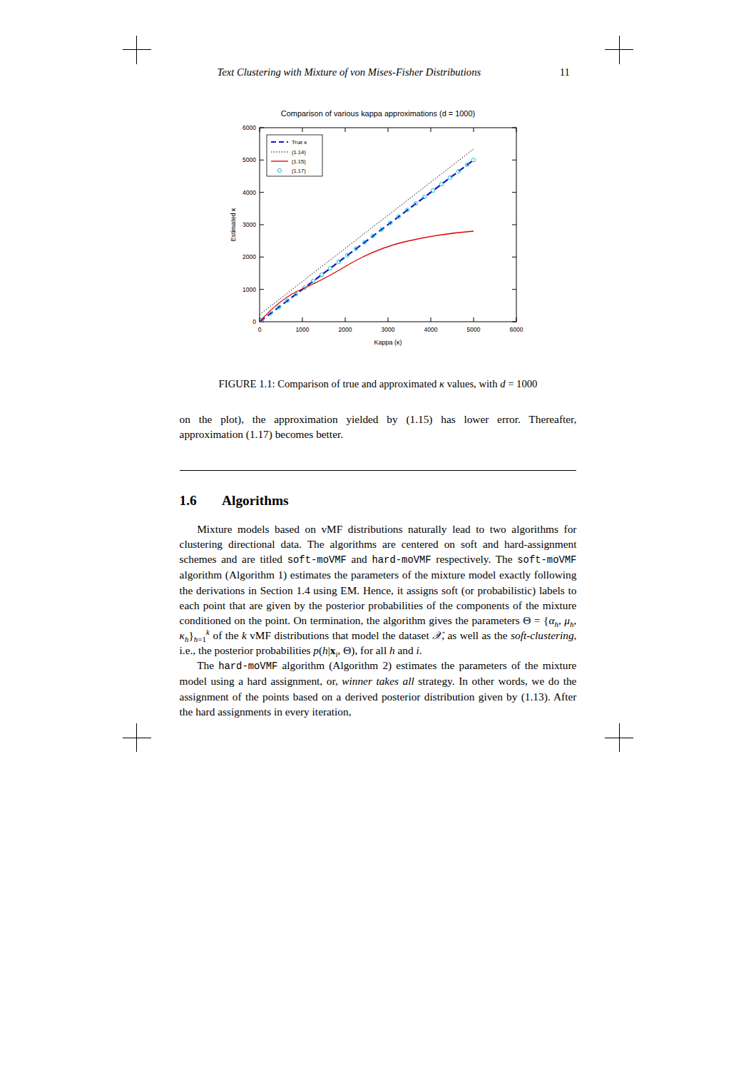Text Clustering with Mixture of von Mises-Fisher Distributions 11
Comparison of various kappa approximations (d = 1000)
6000 5000 4000 3000 2000 1000 0 0 1000 2000 3000 4000 5000 6000 Kappa (κ) Estimated κ True κ (1.14) (1.15) (1.17)
FIGURE 1.1: Comparison of true and approximated κ values, with d = 1000
on the plot), the approximation yielded by (1.15) has lower error. Thereafter, approximation (1.17) becomes better.
1.6 Algorithms
Mixture models based on vMF distributions naturally lead to two algorithms for clustering directional data. The algorithms are centered on soft and hard-assignment schemes and are titled soft-moVMF and hard-moVMF respectively. The soft-moVMF algorithm (Algorithm 1) estimates the parameters of the mixture model exactly following the derivations in Section 1.4 using EM. Hence, it assigns soft (or probabilistic) labels to each point that are given by the posterior probabilities of the components of the mixture conditioned on the point. On termination, the algorithm gives the parameters Θ = {αh, μh, κh}h=1k of the k vMF distributions that model the dataset 𝒳, as well as the soft-clustering, i.e., the posterior probabilities p(h|xi, Θ), for all h and i.
The hard-moVMF algorithm (Algorithm 2) estimates the parameters of the mixture model using a hard assignment, or, winner takes all strategy. In other words, we do the assignment of the points based on a derived posterior distribution given by (1.13). After the hard assignments in every iteration,